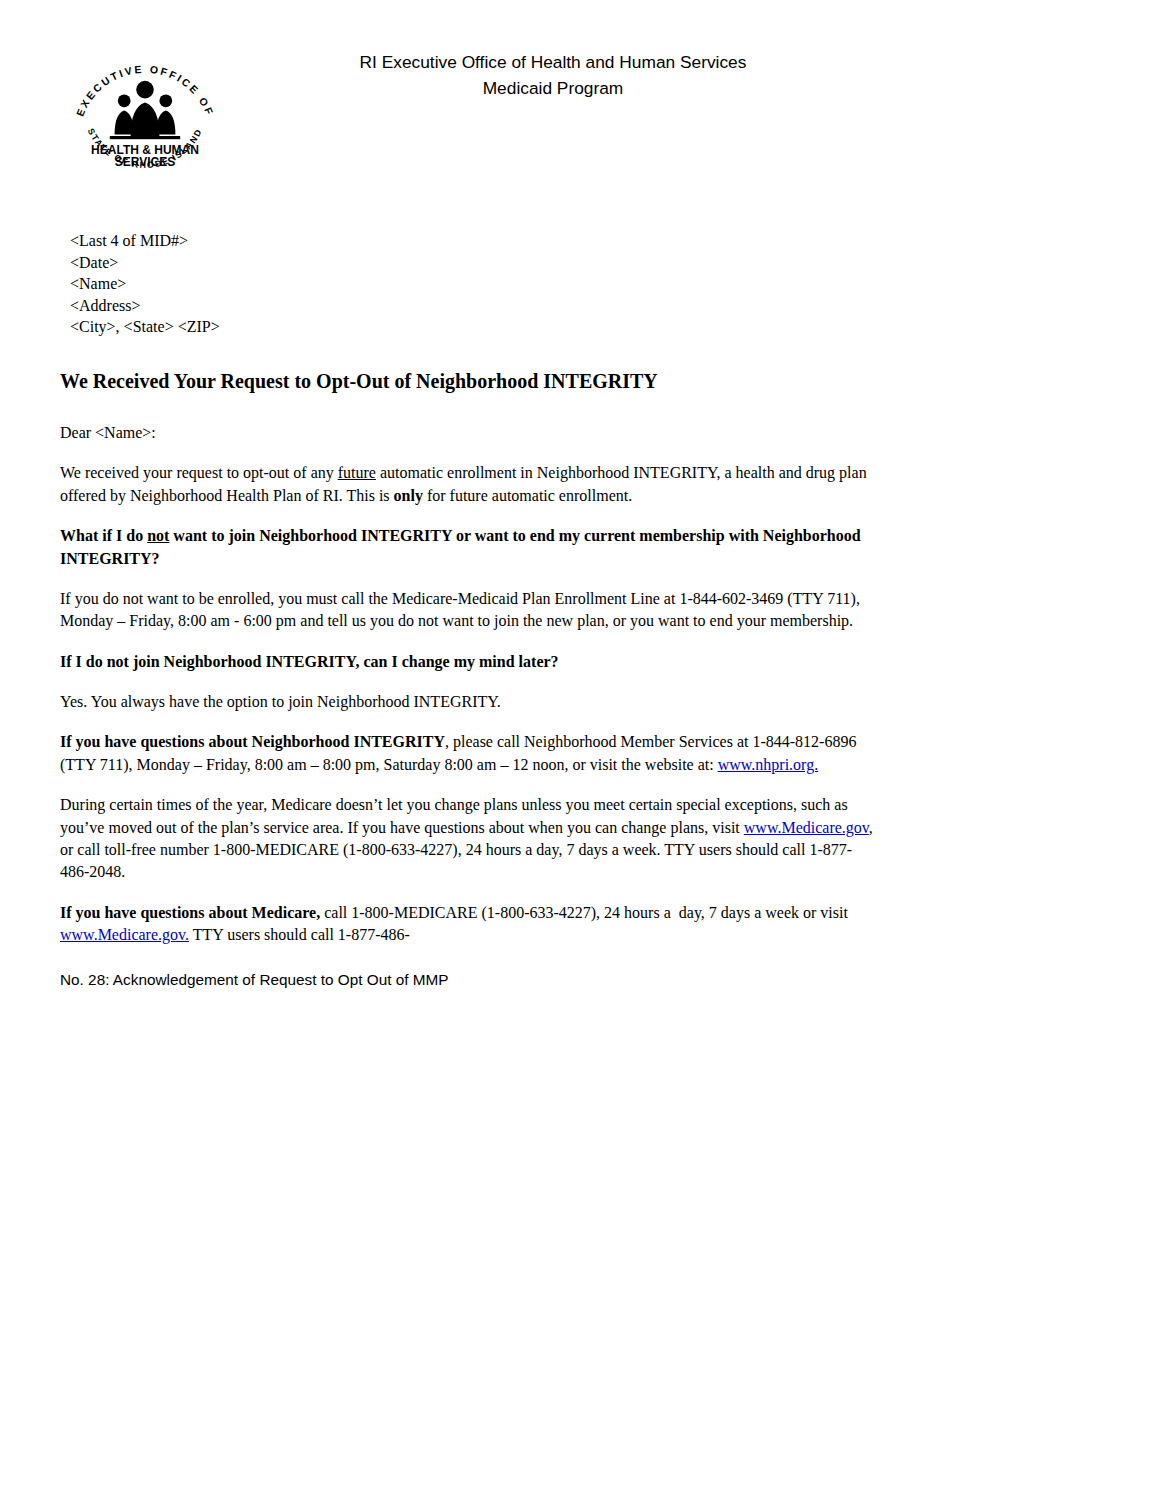EXECUTIVE OFFICE OF STATE OF RHODE ISLAND HEALTH & HUMAN SERVICES
RI Executive Office of Health and Human Services
Medicaid Program
<Last 4 of MID#>
<Date>
<Name>
<Address>
<City>, <State> <ZIP>
We Received Your Request to Opt-Out of Neighborhood INTEGRITY
Dear <Name>:
We received your request to opt-out of any future automatic enrollment in Neighborhood INTEGRITY, a health and drug plan offered by Neighborhood Health Plan of RI. This is only for future automatic enrollment.
What if I do not want to join Neighborhood INTEGRITY or want to end my current membership with Neighborhood INTEGRITY?
If you do not want to be enrolled, you must call the Medicare-Medicaid Plan Enrollment Line at 1-844-602-3469 (TTY 711), Monday – Friday, 8:00 am - 6:00 pm and tell us you do not want to join the new plan, or you want to end your membership.
If I do not join Neighborhood INTEGRITY, can I change my mind later?
Yes. You always have the option to join Neighborhood INTEGRITY.
If you have questions about Neighborhood INTEGRITY, please call Neighborhood Member Services at 1-844-812-6896 (TTY 711), Monday – Friday, 8:00 am – 8:00 pm, Saturday 8:00 am – 12 noon, or visit the website at: www.nhpri.org.
During certain times of the year, Medicare doesn’t let you change plans unless you meet certain special exceptions, such as you’ve moved out of the plan’s service area. If you have questions about when you can change plans, visit www.Medicare.gov, or call toll-free number 1-800-MEDICARE (1-800-633-4227), 24 hours a day, 7 days a week. TTY users should call 1-877-486-2048.
If you have questions about Medicare, call 1-800-MEDICARE (1-800-633-4227), 24 hours a day, 7 days a week or visit www.Medicare.gov. TTY users should call 1-877-486-
No. 28: Acknowledgement of Request to Opt Out of MMP